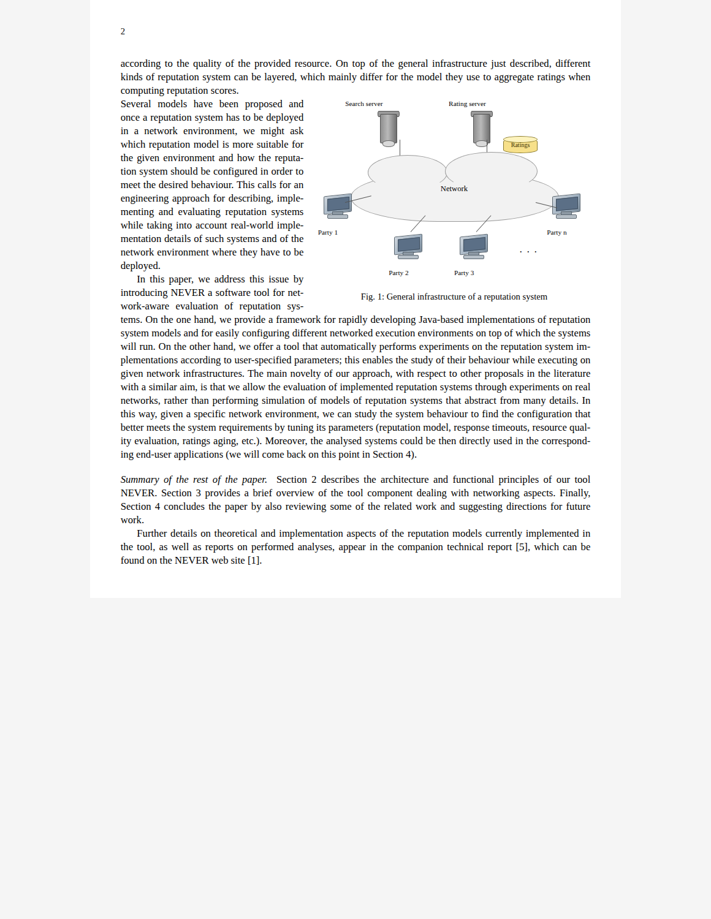2
according to the quality of the provided resource. On top of the general infrastructure just described, different kinds of reputation system can be layered, which mainly differ for the model they use to aggregate ratings when computing reputation scores.
Search server
Rating server
Ratings
Network
Party 1
Party 2
Party 3
Party n
. . .
Fig. 1: General infrastructure of a reputation system
Several models have been proposed and once a reputation system has to be deployed in a network environment, we might ask which reputation model is more suitable for the given environment and how the reputation system should be configured in order to meet the desired behaviour. This calls for an engineering approach for describing, implementing and evaluating reputation systems while taking into account real-world implementation details of such systems and of the network environment where they have to be deployed.
In this paper, we address this issue by introducing NEVER a software tool for network-aware evaluation of reputation systems. On the one hand, we provide a framework for rapidly developing Java-based implementations of reputation system models and for easily configuring different networked execution environments on top of which the systems will run. On the other hand, we offer a tool that automatically performs experiments on the reputation system implementations according to user-specified parameters; this enables the study of their behaviour while executing on given network infrastructures. The main novelty of our approach, with respect to other proposals in the literature with a similar aim, is that we allow the evaluation of implemented reputation systems through experiments on real networks, rather than performing simulation of models of reputation systems that abstract from many details. In this way, given a specific network environment, we can study the system behaviour to find the configuration that better meets the system requirements by tuning its parameters (reputation model, response timeouts, resource quality evaluation, ratings aging, etc.). Moreover, the analysed systems could be then directly used in the corresponding end-user applications (we will come back on this point in Section 4).
Summary of the rest of the paper. Section 2 describes the architecture and functional principles of our tool NEVER. Section 3 provides a brief overview of the tool component dealing with networking aspects. Finally, Section 4 concludes the paper by also reviewing some of the related work and suggesting directions for future work.
Further details on theoretical and implementation aspects of the reputation models currently implemented in the tool, as well as reports on performed analyses, appear in the companion technical report [5], which can be found on the NEVER web site [1].